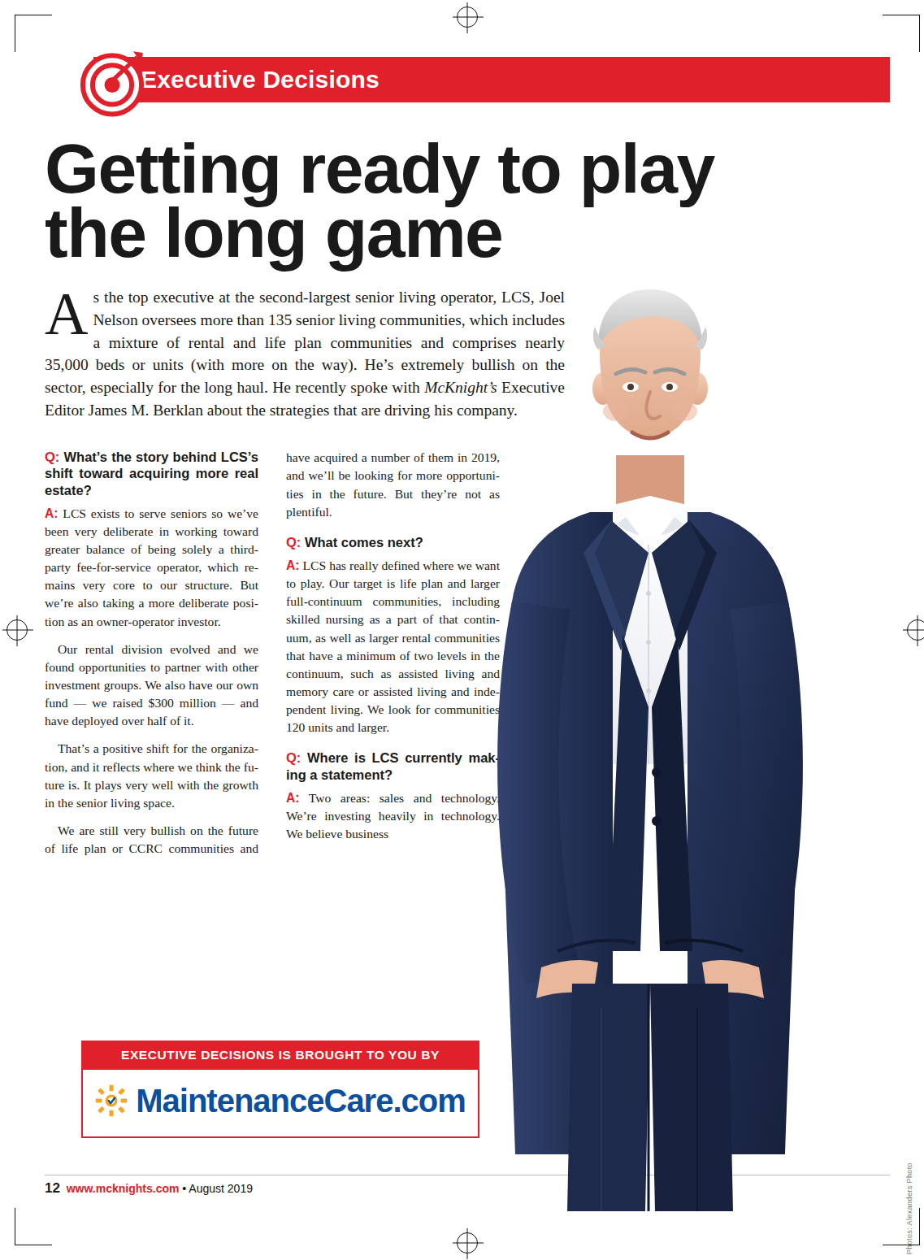Executive Decisions
Getting ready to play the long game
As the top executive at the second-largest senior living operator, LCS, Joel Nelson oversees more than 135 senior living communities, which includes a mixture of rental and life plan communities and comprises nearly 35,000 beds or units (with more on the way). He’s extremely bullish on the sector, especially for the long haul. He recently spoke with McKnight’s Executive Editor James M. Berklan about the strategies that are driving his company.
Q: What’s the story behind LCS’s shift toward acquiring more real estate?
A: LCS exists to serve seniors so we’ve been very deliberate in working toward greater balance of being solely a third-party fee-for-service operator, which remains very core to our structure. But we’re also taking a more deliberate position as an owner-operator investor.
Our rental division evolved and we found opportunities to partner with other investment groups. We also have our own fund — we raised $300 million — and have deployed over half of it.
That’s a positive shift for the organization, and it reflects where we think the future is. It plays very well with the growth in the senior living space.
We are still very bullish on the future of life plan or CCRC communities and have acquired a number of them in 2019, and we’ll be looking for more opportunities in the future. But they’re not as plentiful.
Q: What comes next?
A: LCS has really defined where we want to play. Our target is life plan and larger full-continuum communities, including skilled nursing as a part of that continuum, as well as larger rental communities that have a minimum of two levels in the continuum, such as assisted living and memory care or assisted living and independent living. We look for communities 120 units and larger.
Q: Where is LCS currently making a statement?
A: Two areas: sales and technology. We’re investing heavily in technology. We believe business
Photos: Alexanders Photo
Executive Decisions is brought to you by
MaintenanceCare.com
12 www.mcknights.com • August 2019